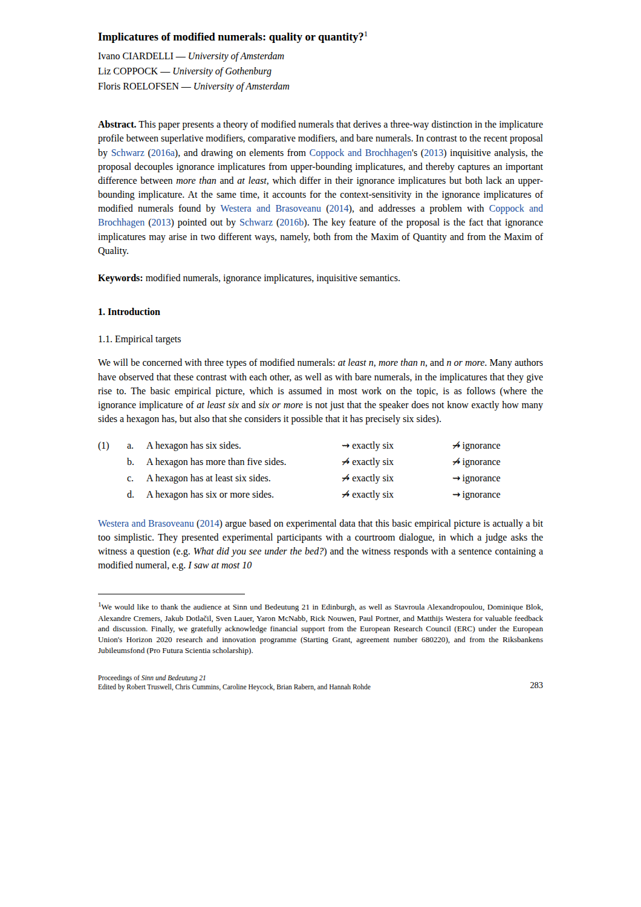Implicatures of modified numerals: quality or quantity?1
Ivano CIARDELLI — University of Amsterdam
Liz COPPOCK — University of Gothenburg
Floris ROELOFSEN — University of Amsterdam
Abstract. This paper presents a theory of modified numerals that derives a three-way distinction in the implicature profile between superlative modifiers, comparative modifiers, and bare numerals. In contrast to the recent proposal by Schwarz (2016a), and drawing on elements from Coppock and Brochhagen's (2013) inquisitive analysis, the proposal decouples ignorance implicatures from upper-bounding implicatures, and thereby captures an important difference between more than and at least, which differ in their ignorance implicatures but both lack an upper-bounding implicature. At the same time, it accounts for the context-sensitivity in the ignorance implicatures of modified numerals found by Westera and Brasoveanu (2014), and addresses a problem with Coppock and Brochhagen (2013) pointed out by Schwarz (2016b). The key feature of the proposal is the fact that ignorance implicatures may arise in two different ways, namely, both from the Maxim of Quantity and from the Maxim of Quality.
Keywords: modified numerals, ignorance implicatures, inquisitive semantics.
1. Introduction
1.1. Empirical targets
We will be concerned with three types of modified numerals: at least n, more than n, and n or more. Many authors have observed that these contrast with each other, as well as with bare numerals, in the implicatures that they give rise to. The basic empirical picture, which is assumed in most work on the topic, is as follows (where the ignorance implicature of at least six and six or more is not just that the speaker does not know exactly how many sides a hexagon has, but also that she considers it possible that it has precisely six sides).
| (1) | a. | A hexagon has six sides. | ⇝ exactly six | ⇝̸ ignorance |
| | b. | A hexagon has more than five sides. | ⇝̸ exactly six | ⇝̸ ignorance |
| | c. | A hexagon has at least six sides. | ⇝̸ exactly six | ⇝ ignorance |
| | d. | A hexagon has six or more sides. | ⇝̸ exactly six | ⇝ ignorance |
Westera and Brasoveanu (2014) argue based on experimental data that this basic empirical picture is actually a bit too simplistic. They presented experimental participants with a courtroom dialogue, in which a judge asks the witness a question (e.g. What did you see under the bed?) and the witness responds with a sentence containing a modified numeral, e.g. I saw at most 10
1We would like to thank the audience at Sinn und Bedeutung 21 in Edinburgh, as well as Stavroula Alexandropoulou, Dominique Blok, Alexandre Cremers, Jakub Dotlačil, Sven Lauer, Yaron McNabb, Rick Nouwen, Paul Portner, and Matthijs Westera for valuable feedback and discussion. Finally, we gratefully acknowledge financial support from the European Research Council (ERC) under the European Union's Horizon 2020 research and innovation programme (Starting Grant, agreement number 680220), and from the Riksbankens Jubileumsfond (Pro Futura Scientia scholarship).
Proceedings of Sinn und Bedeutung 21
Edited by Robert Truswell, Chris Cummins, Caroline Heycock, Brian Rabern, and Hannah Rohde
283